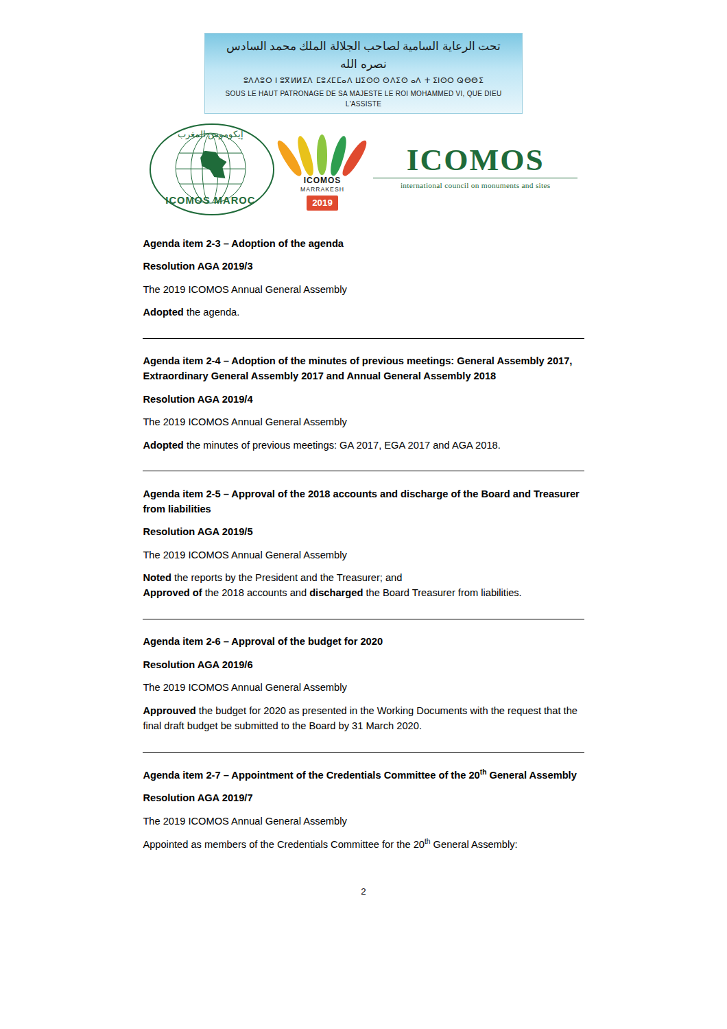تحت الرعاية السامية لصاحب الجلالة الملك محمد السادس نصره الله
ⵓⴷⴷⵓⵔ ⵏ ⵓⴳⵍⵍⵉⴷ ⵎⵓⵃⵎⵎⴰⴷ ⵡⵉⵙⵙ ⵙⴷⵉⵙ ⴰⴷ ⵜ ⵉⵏⵙⵔ ⵕⴱⴱⵉ
SOUS LE HAUT PATRONAGE DE SA MAJESTE LE ROI MOHAMMED VI, QUE DIEU L'ASSISTE
إيكوموس المغرب
ICOMOS MAROC
ICOMOS
MARRAKESH
2019
ICOMOS
international council on monuments and sites
Agenda item 2-3 – Adoption of the agenda
Resolution AGA 2019/3
The 2019 ICOMOS Annual General Assembly
Adopted the agenda.
Agenda item 2-4 – Adoption of the minutes of previous meetings: General Assembly 2017, Extraordinary General Assembly 2017 and Annual General Assembly 2018
Resolution AGA 2019/4
The 2019 ICOMOS Annual General Assembly
Adopted the minutes of previous meetings: GA 2017, EGA 2017 and AGA 2018.
Agenda item 2-5 – Approval of the 2018 accounts and discharge of the Board and Treasurer from liabilities
Resolution AGA 2019/5
The 2019 ICOMOS Annual General Assembly
Noted the reports by the President and the Treasurer; and
Approved of the 2018 accounts and discharged the Board Treasurer from liabilities.
Agenda item 2-6 – Approval of the budget for 2020
Resolution AGA 2019/6
The 2019 ICOMOS Annual General Assembly
Approuved the budget for 2020 as presented in the Working Documents with the request that the final draft budget be submitted to the Board by 31 March 2020.
Agenda item 2-7 – Appointment of the Credentials Committee of the 20th General Assembly
Resolution AGA 2019/7
The 2019 ICOMOS Annual General Assembly
Appointed as members of the Credentials Committee for the 20th General Assembly:
2